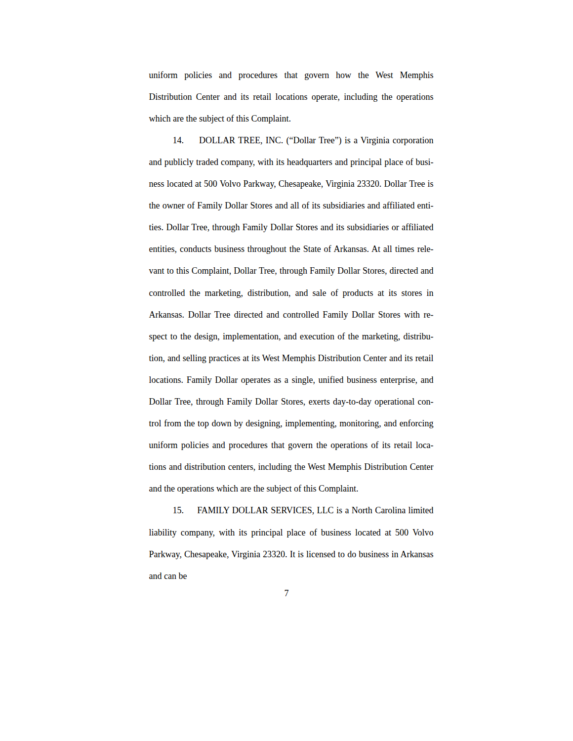uniform policies and procedures that govern how the West Memphis Distribution Center and its retail locations operate, including the operations which are the subject of this Complaint.
14. DOLLAR TREE, INC. (“Dollar Tree”) is a Virginia corporation and publicly traded company, with its headquarters and principal place of business located at 500 Volvo Parkway, Chesapeake, Virginia 23320. Dollar Tree is the owner of Family Dollar Stores and all of its subsidiaries and affiliated entities. Dollar Tree, through Family Dollar Stores and its subsidiaries or affiliated entities, conducts business throughout the State of Arkansas. At all times relevant to this Complaint, Dollar Tree, through Family Dollar Stores, directed and controlled the marketing, distribution, and sale of products at its stores in Arkansas. Dollar Tree directed and controlled Family Dollar Stores with respect to the design, implementation, and execution of the marketing, distribution, and selling practices at its West Memphis Distribution Center and its retail locations. Family Dollar operates as a single, unified business enterprise, and Dollar Tree, through Family Dollar Stores, exerts day-to-day operational control from the top down by designing, implementing, monitoring, and enforcing uniform policies and procedures that govern the operations of its retail locations and distribution centers, including the West Memphis Distribution Center and the operations which are the subject of this Complaint.
15. FAMILY DOLLAR SERVICES, LLC is a North Carolina limited liability company, with its principal place of business located at 500 Volvo Parkway, Chesapeake, Virginia 23320. It is licensed to do business in Arkansas and can be
7